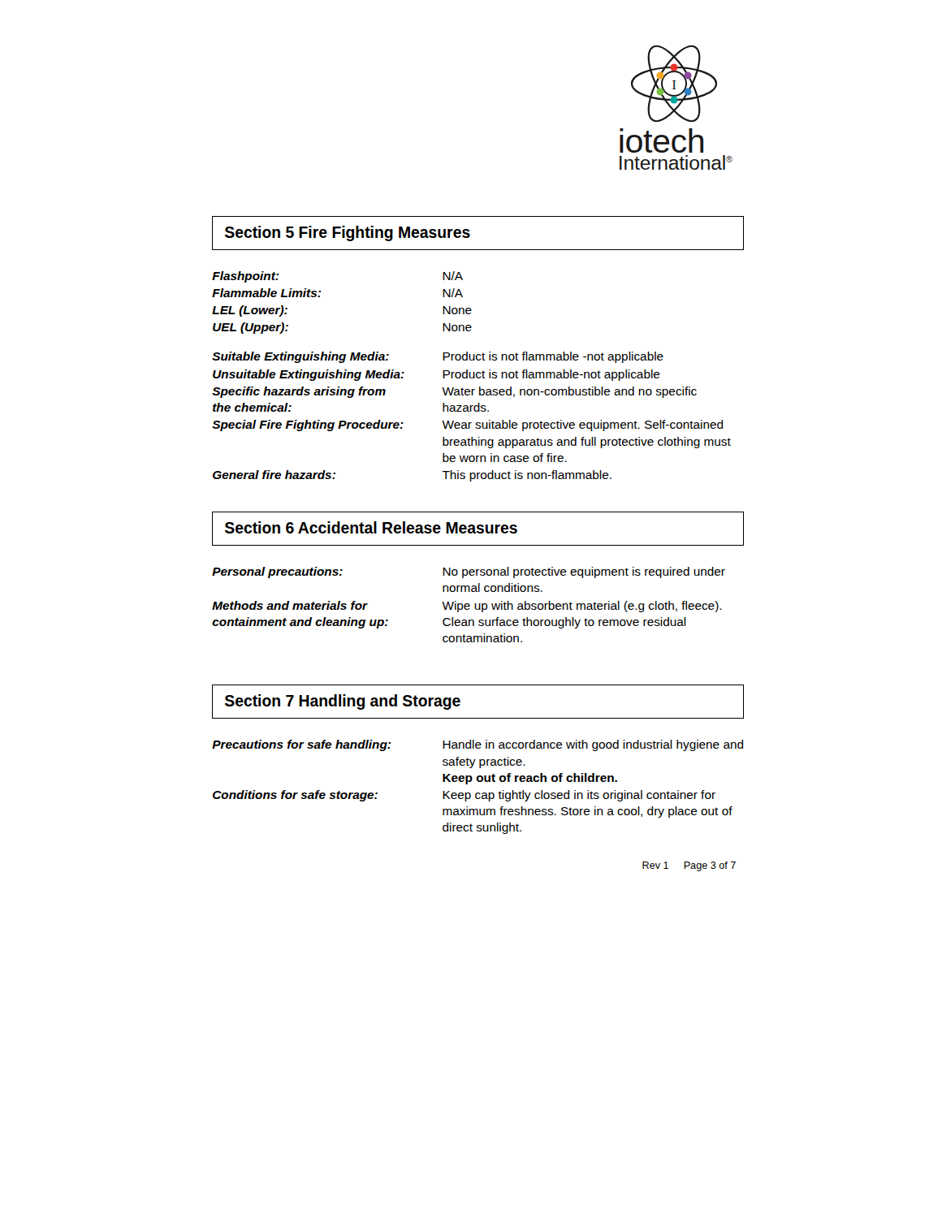I
iotech
International®
Section 5 Fire Fighting Measures
| Flashpoint: | N/A |
| Flammable Limits: | N/A |
| LEL (Lower): | None |
| UEL (Upper): | None |
| Suitable Extinguishing Media: | Product is not flammable -not applicable |
| Unsuitable Extinguishing Media: | Product is not flammable-not applicable |
| Specific hazards arising from the chemical: | Water based, non-combustible and no specific hazards. |
| Special Fire Fighting Procedure: | Wear suitable protective equipment. Self-contained breathing apparatus and full protective clothing must be worn in case of fire. |
| General fire hazards: | This product is non-flammable. |
Section 6 Accidental Release Measures
| Personal precautions: | No personal protective equipment is required under normal conditions. |
| Methods and materials for containment and cleaning up: | Wipe up with absorbent material (e.g cloth, fleece). Clean surface thoroughly to remove residual contamination. |
Section 7 Handling and Storage
| Precautions for safe handling: | Handle in accordance with good industrial hygiene and safety practice. Keep out of reach of children. |
| Conditions for safe storage: | Keep cap tightly closed in its original container for maximum freshness. Store in a cool, dry place out of direct sunlight. |
Rev 1 Page 3 of 7